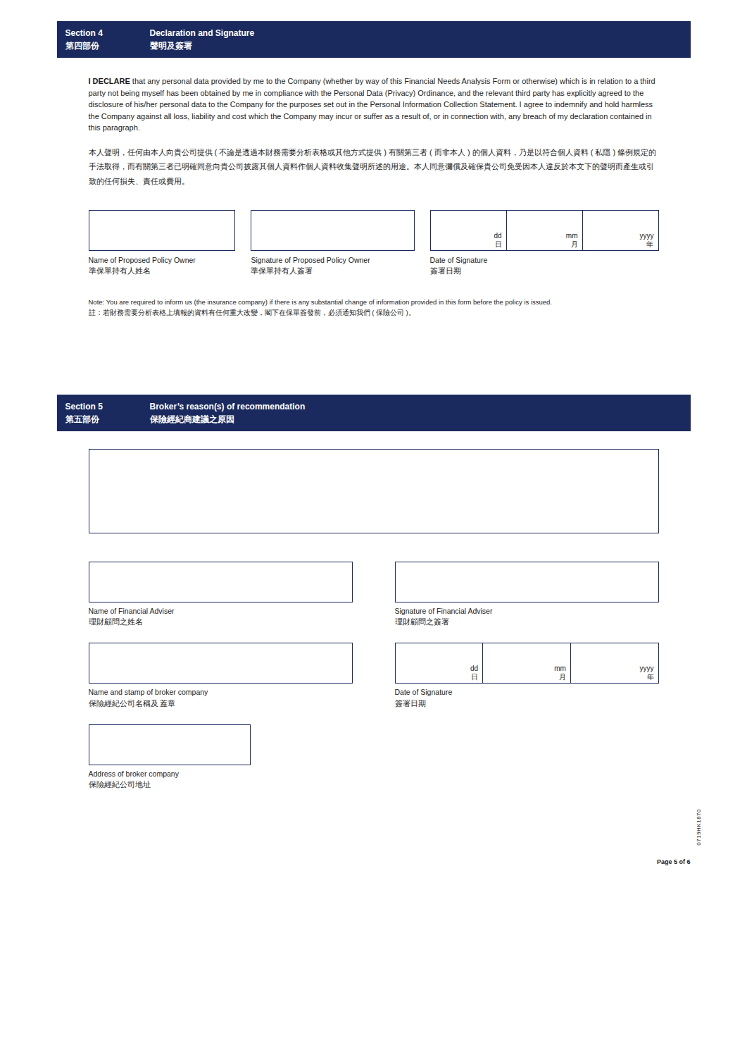| Section 4 | Declaration and Signature |
| 第四部份 | 聲明及簽署 |
I DECLARE that any personal data provided by me to the Company (whether by way of this Financial Needs Analysis Form or otherwise) which is in relation to a third party not being myself has been obtained by me in compliance with the Personal Data (Privacy) Ordinance, and the relevant third party has explicitly agreed to the disclosure of his/her personal data to the Company for the purposes set out in the Personal Information Collection Statement. I agree to indemnify and hold harmless the Company against all loss, liability and cost which the Company may incur or suffer as a result of, or in connection with, any breach of my declaration contained in this paragraph.
本人聲明，任何由本人向貴公司提供 ( 不論是透過本財務需要分析表格或其他方式提供 ) 有關第三者 ( 而非本人 ) 的個人資料，乃是以符合個人資料 ( 私隱 ) 條例規定的手法取得，而有關第三者已明確同意向貴公司披露其個人資料作個人資料收集聲明所述的用途。本人同意彌償及確保貴公司免受因本人違反於本文下的聲明而產生或引致的任何損失、責任或費用。
dd
日
mm
月
yyyy
年
Name of Proposed Policy Owner
準保單持有人姓名
Signature of Proposed Policy Owner
準保單持有人簽署
Date of Signature
簽署日期
Note: You are required to inform us (the insurance company) if there is any substantial change of information provided in this form before the policy is issued.
註：若財務需要分析表格上填報的資料有任何重大改變，閣下在保單簽發前，必須通知我們 ( 保險公司 )。
| Section 5 | Broker’s reason(s) of recommendation |
| 第五部份 | 保險經紀商建議之原因 |
Name of Financial Adviser
理財顧問之姓名
Name and stamp of broker company
保險經紀公司名稱及 蓋章
Address of broker company
保險經紀公司地址
Signature of Financial Adviser
理財顧問之簽署
dd
日
mm
月
yyyy
年
Date of Signature
簽署日期
0719HK1870
Page 5 of 6